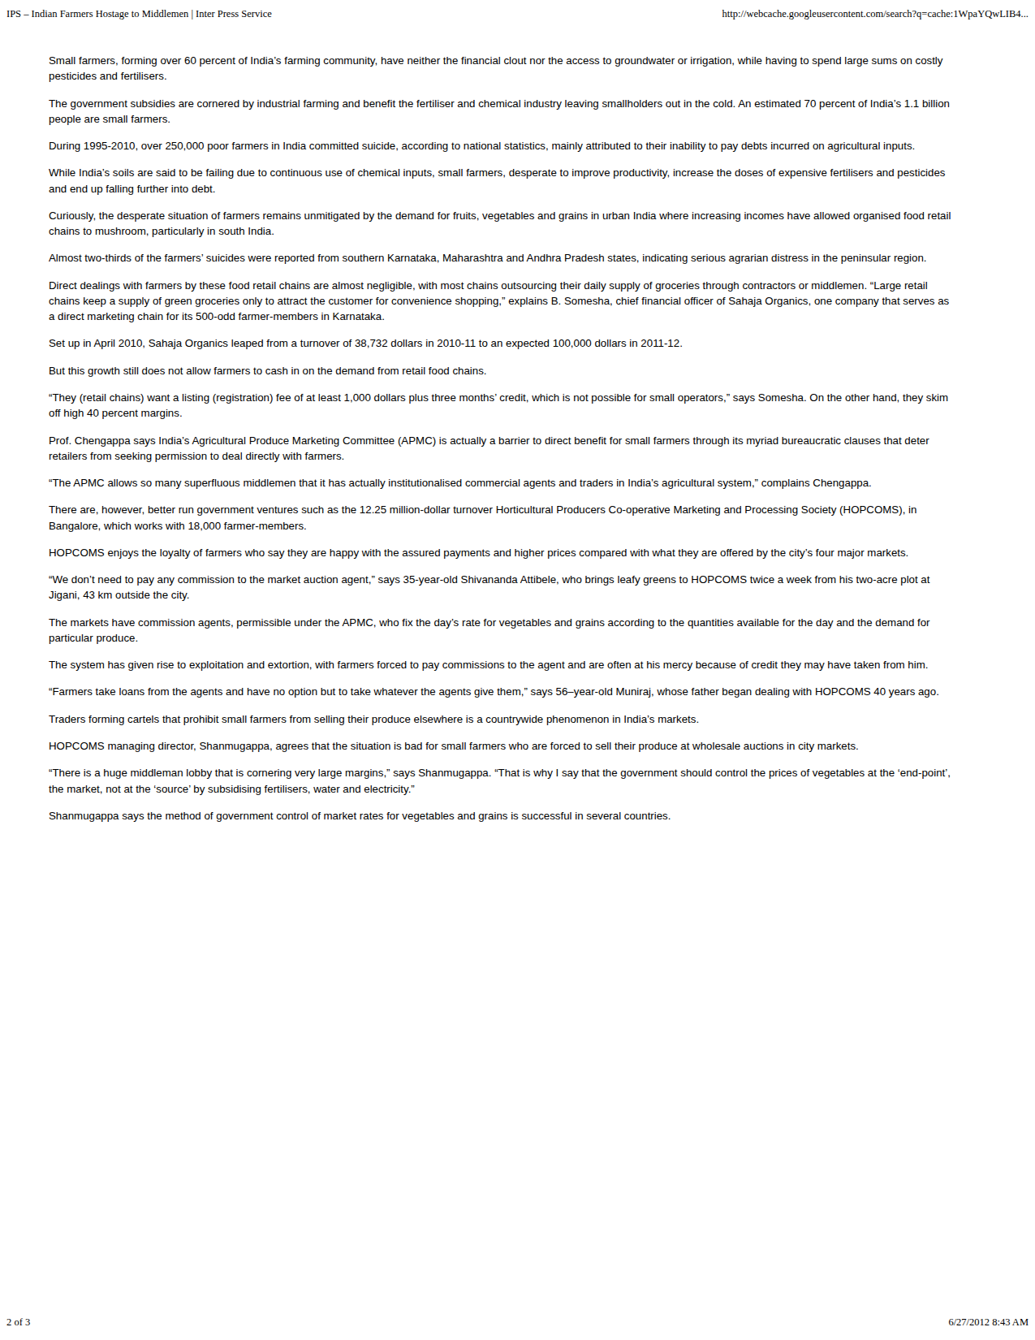IPS – Indian Farmers Hostage to Middlemen | Inter Press Service
http://webcache.googleusercontent.com/search?q=cache:1WpaYQwLIB4...
Small farmers, forming over 60 percent of India’s farming community, have neither the financial clout nor the access to groundwater or irrigation, while having to spend large sums on costly pesticides and fertilisers.
The government subsidies are cornered by industrial farming and benefit the fertiliser and chemical industry leaving smallholders out in the cold. An estimated 70 percent of India’s 1.1 billion people are small farmers.
During 1995-2010, over 250,000 poor farmers in India committed suicide, according to national statistics, mainly attributed to their inability to pay debts incurred on agricultural inputs.
While India’s soils are said to be failing due to continuous use of chemical inputs, small farmers, desperate to improve productivity, increase the doses of expensive fertilisers and pesticides and end up falling further into debt.
Curiously, the desperate situation of farmers remains unmitigated by the demand for fruits, vegetables and grains in urban India where increasing incomes have allowed organised food retail chains to mushroom, particularly in south India.
Almost two-thirds of the farmers’ suicides were reported from southern Karnataka, Maharashtra and Andhra Pradesh states, indicating serious agrarian distress in the peninsular region.
Direct dealings with farmers by these food retail chains are almost negligible, with most chains outsourcing their daily supply of groceries through contractors or middlemen. “Large retail chains keep a supply of green groceries only to attract the customer for convenience shopping,” explains B. Somesha, chief financial officer of Sahaja Organics, one company that serves as a direct marketing chain for its 500-odd farmer-members in Karnataka.
Set up in April 2010, Sahaja Organics leaped from a turnover of 38,732 dollars in 2010-11 to an expected 100,000 dollars in 2011-12.
But this growth still does not allow farmers to cash in on the demand from retail food chains.
“They (retail chains) want a listing (registration) fee of at least 1,000 dollars plus three months’ credit, which is not possible for small operators,” says Somesha. On the other hand, they skim off high 40 percent margins.
Prof. Chengappa says India’s Agricultural Produce Marketing Committee (APMC) is actually a barrier to direct benefit for small farmers through its myriad bureaucratic clauses that deter retailers from seeking permission to deal directly with farmers.
“The APMC allows so many superfluous middlemen that it has actually institutionalised commercial agents and traders in India’s agricultural system,” complains Chengappa.
There are, however, better run government ventures such as the 12.25 million-dollar turnover Horticultural Producers Co-operative Marketing and Processing Society (HOPCOMS), in Bangalore, which works with 18,000 farmer-members.
HOPCOMS enjoys the loyalty of farmers who say they are happy with the assured payments and higher prices compared with what they are offered by the city’s four major markets.
“We don’t need to pay any commission to the market auction agent,” says 35-year-old Shivananda Attibele, who brings leafy greens to HOPCOMS twice a week from his two-acre plot at Jigani, 43 km outside the city.
The markets have commission agents, permissible under the APMC, who fix the day’s rate for vegetables and grains according to the quantities available for the day and the demand for particular produce.
The system has given rise to exploitation and extortion, with farmers forced to pay commissions to the agent and are often at his mercy because of credit they may have taken from him.
“Farmers take loans from the agents and have no option but to take whatever the agents give them,” says 56–year-old Muniraj, whose father began dealing with HOPCOMS 40 years ago.
Traders forming cartels that prohibit small farmers from selling their produce elsewhere is a countrywide phenomenon in India’s markets.
HOPCOMS managing director, Shanmugappa, agrees that the situation is bad for small farmers who are forced to sell their produce at wholesale auctions in city markets.
“There is a huge middleman lobby that is cornering very large margins,” says Shanmugappa. “That is why I say that the government should control the prices of vegetables at the ‘end-point’, the market, not at the ‘source’ by subsidising fertilisers, water and electricity.”
Shanmugappa says the method of government control of market rates for vegetables and grains is successful in several countries.
2 of 3
6/27/2012 8:43 AM